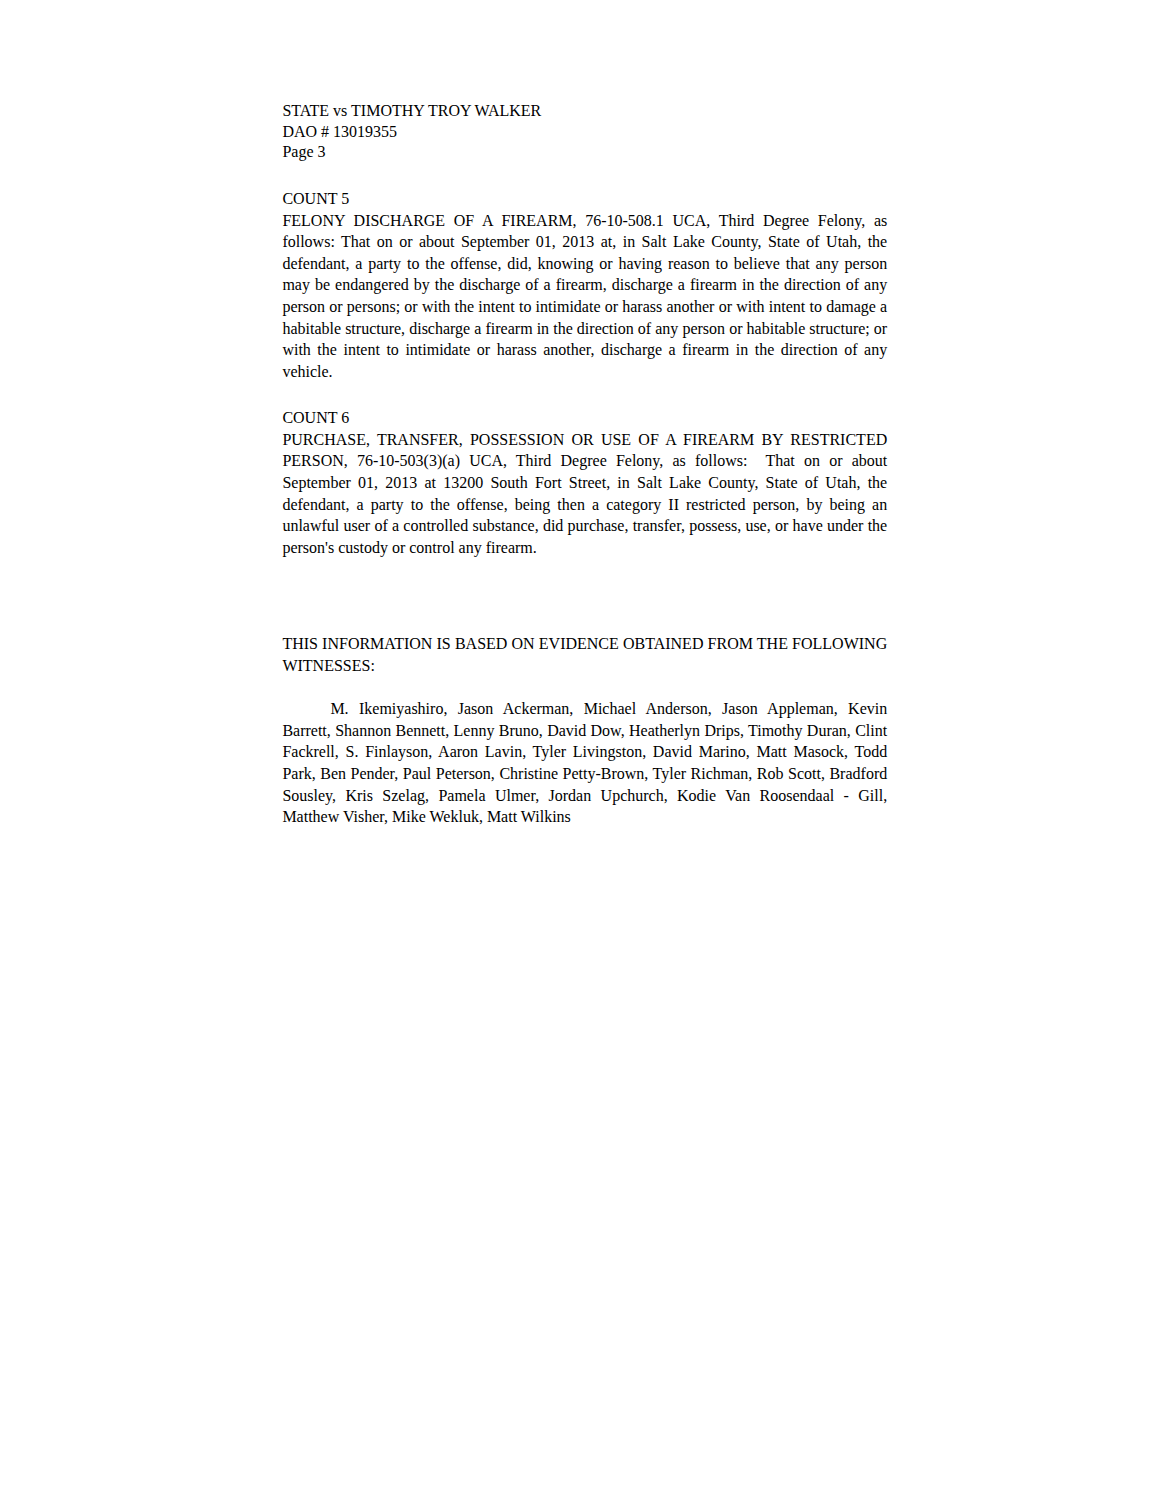STATE vs TIMOTHY TROY WALKER
DAO # 13019355
Page 3
COUNT 5
FELONY DISCHARGE OF A FIREARM, 76-10-508.1 UCA, Third Degree Felony, as follows: That on or about September 01, 2013 at, in Salt Lake County, State of Utah, the defendant, a party to the offense, did, knowing or having reason to believe that any person may be endangered by the discharge of a firearm, discharge a firearm in the direction of any person or persons; or with the intent to intimidate or harass another or with intent to damage a habitable structure, discharge a firearm in the direction of any person or habitable structure; or with the intent to intimidate or harass another, discharge a firearm in the direction of any vehicle.
COUNT 6
PURCHASE, TRANSFER, POSSESSION OR USE OF A FIREARM BY RESTRICTED PERSON, 76-10-503(3)(a) UCA, Third Degree Felony, as follows: That on or about September 01, 2013 at 13200 South Fort Street, in Salt Lake County, State of Utah, the defendant, a party to the offense, being then a category II restricted person, by being an unlawful user of a controlled substance, did purchase, transfer, possess, use, or have under the person's custody or control any firearm.
THIS INFORMATION IS BASED ON EVIDENCE OBTAINED FROM THE FOLLOWING WITNESSES:
M. Ikemiyashiro, Jason Ackerman, Michael Anderson, Jason Appleman, Kevin Barrett, Shannon Bennett, Lenny Bruno, David Dow, Heatherlyn Drips, Timothy Duran, Clint Fackrell, S. Finlayson, Aaron Lavin, Tyler Livingston, David Marino, Matt Masock, Todd Park, Ben Pender, Paul Peterson, Christine Petty-Brown, Tyler Richman, Rob Scott, Bradford Sousley, Kris Szelag, Pamela Ulmer, Jordan Upchurch, Kodie Van Roosendaal - Gill, Matthew Visher, Mike Wekluk, Matt Wilkins